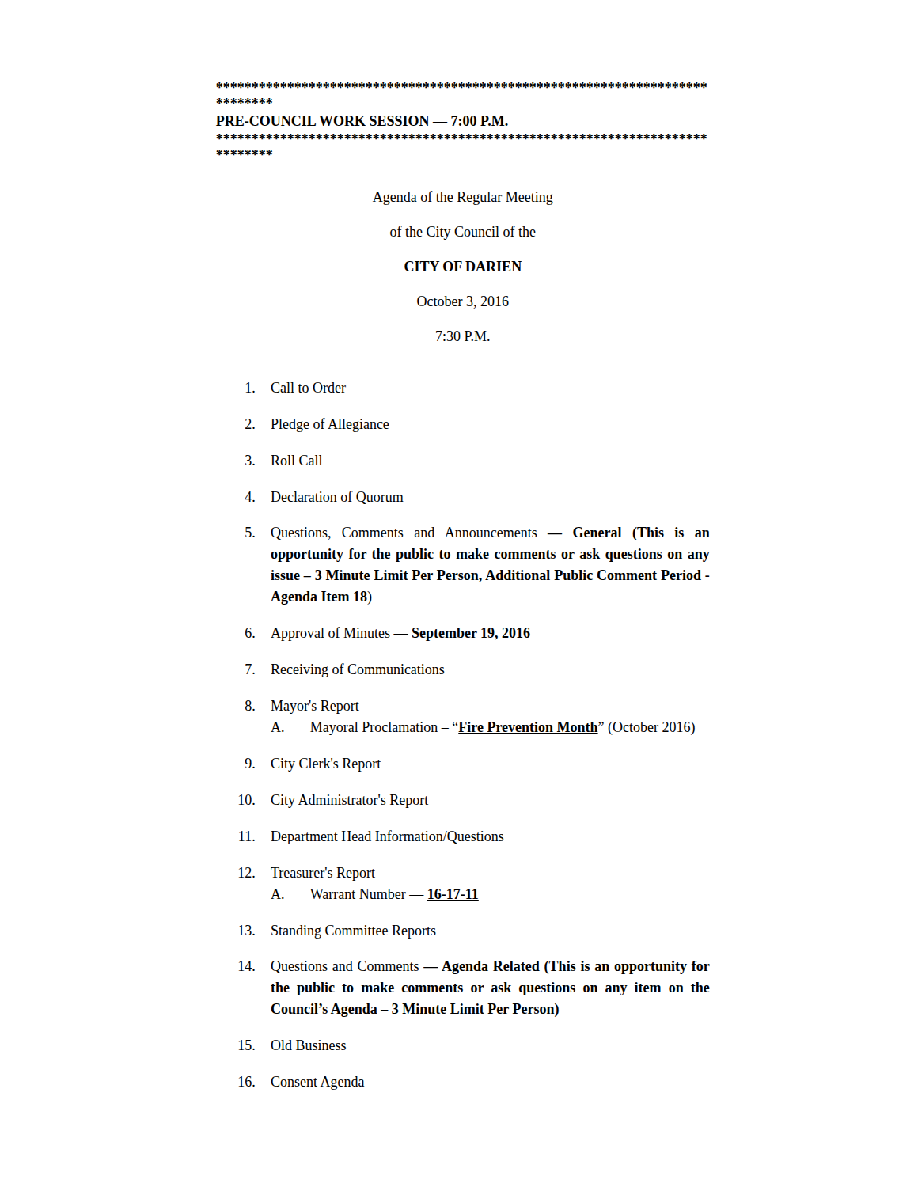*****************************************************************************
PRE-COUNCIL WORK SESSION — 7:00 P.M.
*****************************************************************************
Agenda of the Regular Meeting
of the City Council of the
CITY OF DARIEN
October 3, 2016
7:30 P.M.
1. Call to Order
2. Pledge of Allegiance
3. Roll Call
4. Declaration of Quorum
5. Questions, Comments and Announcements — General (This is an opportunity for the public to make comments or ask questions on any issue – 3 Minute Limit Per Person, Additional Public Comment Period - Agenda Item 18)
6. Approval of Minutes — September 19, 2016
7. Receiving of Communications
8. Mayor's Report
A. Mayoral Proclamation – “Fire Prevention Month” (October 2016)
9. City Clerk's Report
10. City Administrator's Report
11. Department Head Information/Questions
12. Treasurer's Report
A. Warrant Number — 16-17-11
13. Standing Committee Reports
14. Questions and Comments — Agenda Related (This is an opportunity for the public to make comments or ask questions on any item on the Council’s Agenda – 3 Minute Limit Per Person)
15. Old Business
16. Consent Agenda